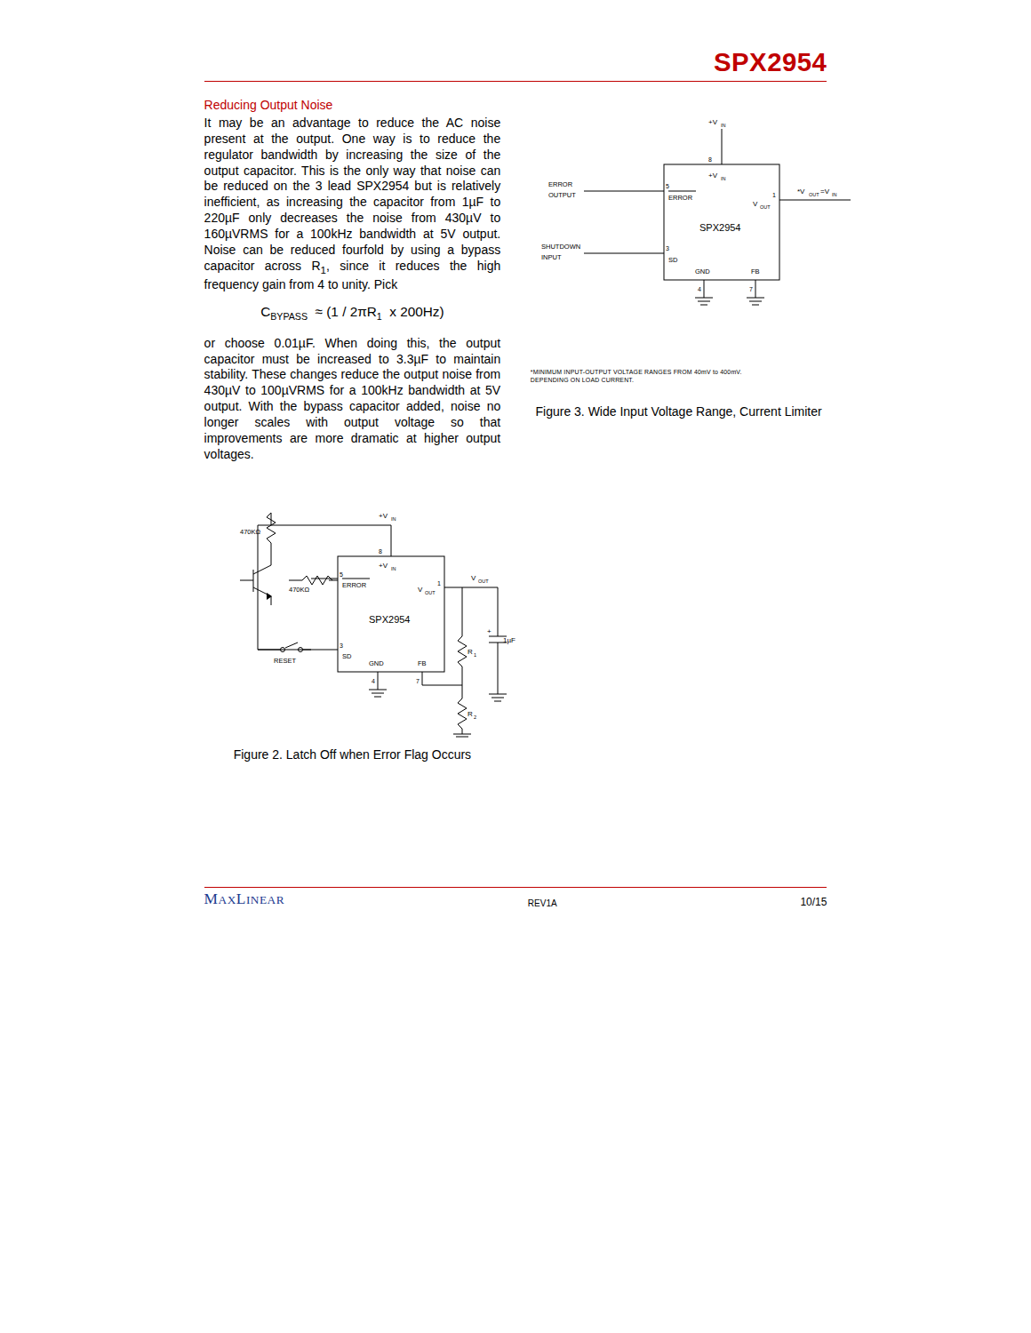SPX2954
Reducing Output Noise
It may be an advantage to reduce the AC noise present at the output. One way is to reduce the regulator bandwidth by increasing the size of the output capacitor. This is the only way that noise can be reduced on the 3 lead SPX2954 but is relatively inefficient, as increasing the capacitor from 1µF to 220µF only decreases the noise from 430µV to 160µVRMS for a 100kHz bandwidth at 5V output. Noise can be reduced fourfold by using a bypass capacitor across R1, since it reduces the high frequency gain from 4 to unity. Pick
CBYPASS ≈ (1 / 2πR1 x 200Hz)
or choose 0.01µF. When doing this, the output capacitor must be increased to 3.3µF to maintain stability. These changes reduce the output noise from 430µV to 100µVRMS for a 100kHz bandwidth at 5V output. With the bypass capacitor added, noise no longer scales with output voltage so that improvements are more dramatic at higher output voltages.
8 +V IN +V IN 5 ERROR 3 SD 1 V OUT V OUT GND 4 FB 7 SPX2954 R 1 R 2 + 1µF 470KΩ 470KΩ RESET
Figure 2. Latch Off when Error Flag Occurs
+V IN 8 +V IN 5 ERROR ERROR OUTPUT 3 SD SHUTDOWN INPUT 1 V OUT *V OUT =V IN GND 4 FB 7 SPX2954
*MINIMUM INPUT-OUTPUT VOLTAGE RANGES FROM 40mV to 400mV.
DEPENDING ON LOAD CURRENT.
Figure 3. Wide Input Voltage Range, Current Limiter
MAXLINEAR
REV1A
10/15